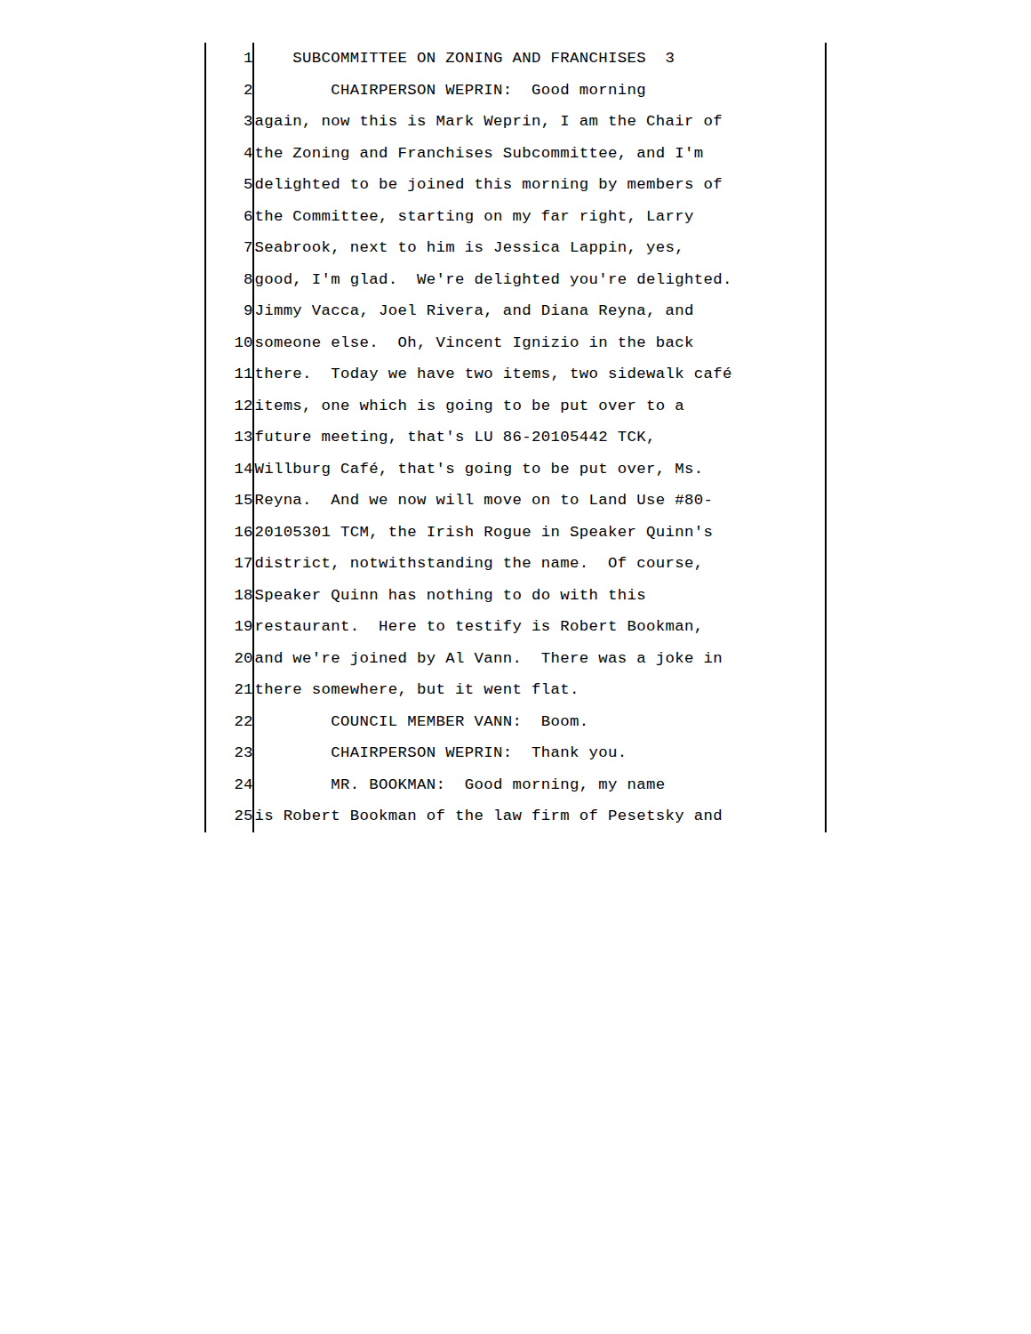| 1 | SUBCOMMITTEE ON ZONING AND FRANCHISES 3 |
| 2 | CHAIRPERSON WEPRIN: Good morning |
| 3 | again, now this is Mark Weprin, I am the Chair of |
| 4 | the Zoning and Franchises Subcommittee, and I'm |
| 5 | delighted to be joined this morning by members of |
| 6 | the Committee, starting on my far right, Larry |
| 7 | Seabrook, next to him is Jessica Lappin, yes, |
| 8 | good, I'm glad. We're delighted you're delighted. |
| 9 | Jimmy Vacca, Joel Rivera, and Diana Reyna, and |
| 10 | someone else. Oh, Vincent Ignizio in the back |
| 11 | there. Today we have two items, two sidewalk café |
| 12 | items, one which is going to be put over to a |
| 13 | future meeting, that's LU 86-20105442 TCK, |
| 14 | Willburg Café, that's going to be put over, Ms. |
| 15 | Reyna. And we now will move on to Land Use #80- |
| 16 | 20105301 TCM, the Irish Rogue in Speaker Quinn's |
| 17 | district, notwithstanding the name. Of course, |
| 18 | Speaker Quinn has nothing to do with this |
| 19 | restaurant. Here to testify is Robert Bookman, |
| 20 | and we're joined by Al Vann. There was a joke in |
| 21 | there somewhere, but it went flat. |
| 22 | COUNCIL MEMBER VANN: Boom. |
| 23 | CHAIRPERSON WEPRIN: Thank you. |
| 24 | MR. BOOKMAN: Good morning, my name |
| 25 | is Robert Bookman of the law firm of Pesetsky and |